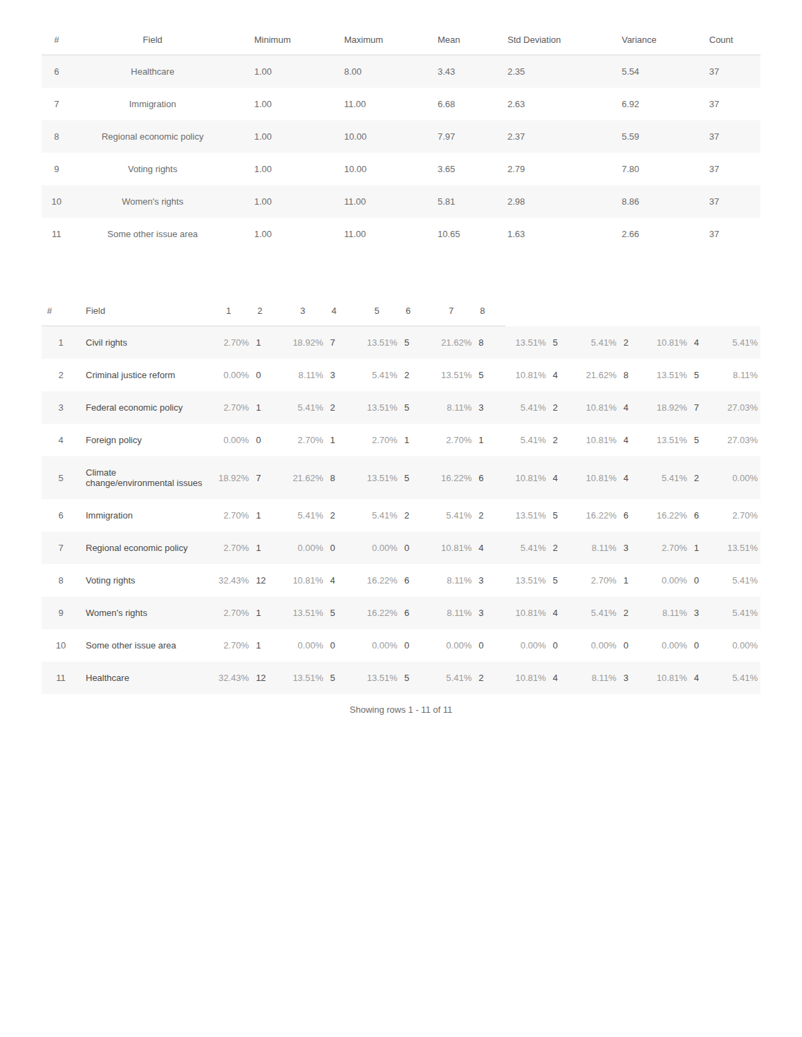| # | Field | Minimum | Maximum | Mean | Std Deviation | Variance | Count |
| --- | --- | --- | --- | --- | --- | --- | --- |
| 6 | Healthcare | 1.00 | 8.00 | 3.43 | 2.35 | 5.54 | 37 |
| 7 | Immigration | 1.00 | 11.00 | 6.68 | 2.63 | 6.92 | 37 |
| 8 | Regional economic policy | 1.00 | 10.00 | 7.97 | 2.37 | 5.59 | 37 |
| 9 | Voting rights | 1.00 | 10.00 | 3.65 | 2.79 | 7.80 | 37 |
| 10 | Women's rights | 1.00 | 11.00 | 5.81 | 2.98 | 8.86 | 37 |
| 11 | Some other issue area | 1.00 | 11.00 | 10.65 | 1.63 | 2.66 | 37 |
| # | Field | 1 | 2 | 3 | 4 | 5 | 6 | 7 | 8 |
| --- | --- | --- | --- | --- | --- | --- | --- | --- | --- |
| 1 | Civil rights | 2.70% | 1 | 18.92% | 7 | 13.51% | 5 | 21.62% | 8 | 13.51% | 5 | 5.41% | 2 | 10.81% | 4 | 5.41% |
| 2 | Criminal justice reform | 0.00% | 0 | 8.11% | 3 | 5.41% | 2 | 13.51% | 5 | 10.81% | 4 | 21.62% | 8 | 13.51% | 5 | 8.11% |
| 3 | Federal economic policy | 2.70% | 1 | 5.41% | 2 | 13.51% | 5 | 8.11% | 3 | 5.41% | 2 | 10.81% | 4 | 18.92% | 7 | 27.03% |
| 4 | Foreign policy | 0.00% | 0 | 2.70% | 1 | 2.70% | 1 | 2.70% | 1 | 5.41% | 2 | 10.81% | 4 | 13.51% | 5 | 27.03% |
| 5 | Climate change/environmental issues | 18.92% | 7 | 21.62% | 8 | 13.51% | 5 | 16.22% | 6 | 10.81% | 4 | 10.81% | 4 | 5.41% | 2 | 0.00% |
| 6 | Immigration | 2.70% | 1 | 5.41% | 2 | 5.41% | 2 | 5.41% | 2 | 13.51% | 5 | 16.22% | 6 | 16.22% | 6 | 2.70% |
| 7 | Regional economic policy | 2.70% | 1 | 0.00% | 0 | 0.00% | 0 | 10.81% | 4 | 5.41% | 2 | 8.11% | 3 | 2.70% | 1 | 13.51% |
| 8 | Voting rights | 32.43% | 12 | 10.81% | 4 | 16.22% | 6 | 8.11% | 3 | 13.51% | 5 | 2.70% | 1 | 0.00% | 0 | 5.41% |
| 9 | Women's rights | 2.70% | 1 | 13.51% | 5 | 16.22% | 6 | 8.11% | 3 | 10.81% | 4 | 5.41% | 2 | 8.11% | 3 | 5.41% |
| 10 | Some other issue area | 2.70% | 1 | 0.00% | 0 | 0.00% | 0 | 0.00% | 0 | 0.00% | 0 | 0.00% | 0 | 0.00% | 0 | 0.00% |
| 11 | Healthcare | 32.43% | 12 | 13.51% | 5 | 13.51% | 5 | 5.41% | 2 | 10.81% | 4 | 8.11% | 3 | 10.81% | 4 | 5.41% |
Showing rows 1 - 11 of 11